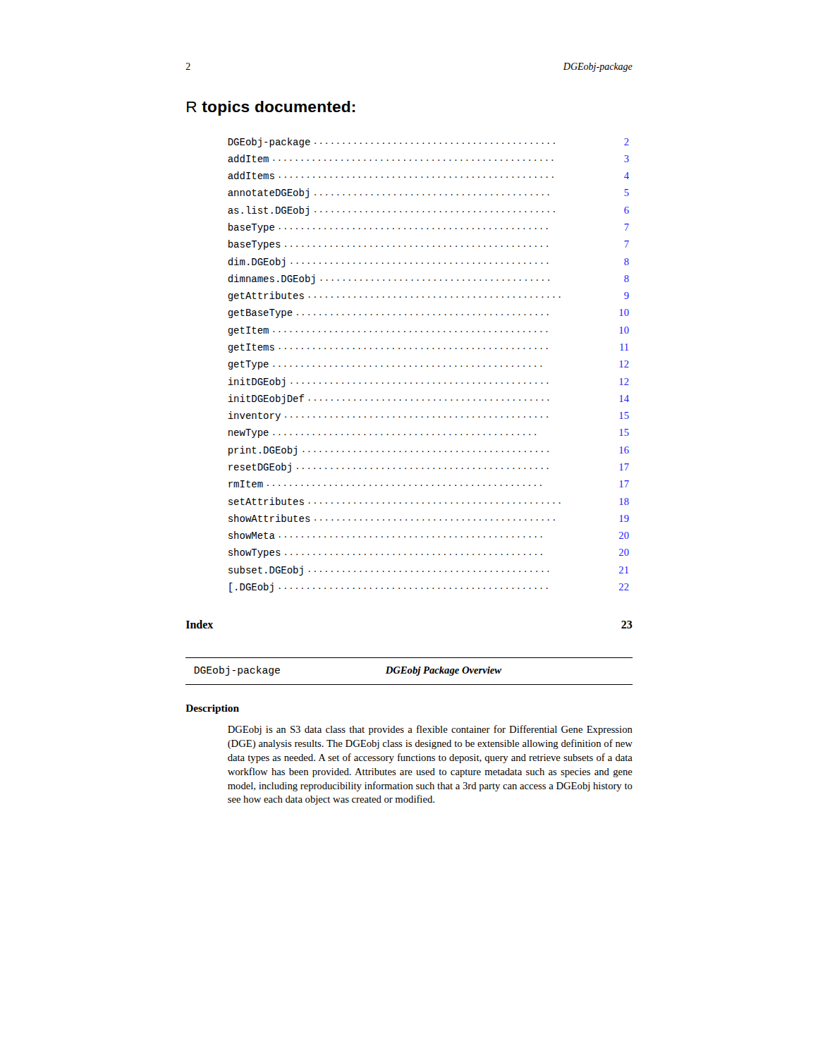2
DGEobj-package
R topics documented:
DGEobj-package ........................................... 2
addItem .................................................. 3
addItems ................................................. 4
annotateDGEobj .......................................... 5
as.list.DGEobj ........................................... 6
baseType ................................................ 7
baseTypes ............................................... 7
dim.DGEobj .............................................. 8
dimnames.DGEobj ......................................... 8
getAttributes ............................................. 9
getBaseType ............................................. 10
getItem ................................................. 10
getItems ................................................ 11
getType ................................................ 12
initDGEobj .............................................. 12
initDGEobjDef ........................................... 14
inventory ............................................... 15
newType ............................................... 15
print.DGEobj ............................................ 16
resetDGEobj ............................................. 17
rmItem ................................................. 17
setAttributes ............................................. 18
showAttributes ........................................... 19
showMeta ............................................... 20
showTypes .............................................. 20
subset.DGEobj ........................................... 21
[.DGEobj ................................................ 22
Index 23
DGEobj-package DGEobj Package Overview
Description
DGEobj is an S3 data class that provides a flexible container for Differential Gene Expression (DGE) analysis results. The DGEobj class is designed to be extensible allowing definition of new data types as needed. A set of accessory functions to deposit, query and retrieve subsets of a data workflow has been provided. Attributes are used to capture metadata such as species and gene model, including reproducibility information such that a 3rd party can access a DGEobj history to see how each data object was created or modified.